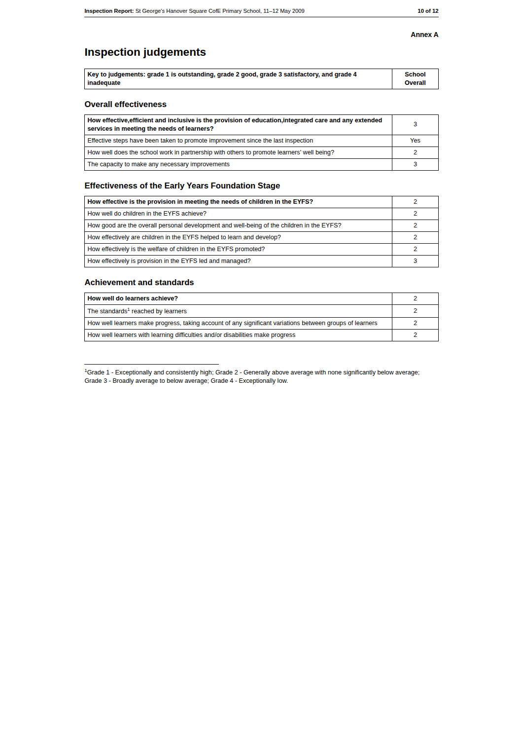Inspection Report: St George's Hanover Square CofE Primary School, 11–12 May 2009
10 of 12
Annex A
Inspection judgements
| Key to judgements: grade 1 is outstanding, grade 2 good, grade 3 satisfactory, and grade 4 inadequate | School Overall |
Overall effectiveness
| How effective,efficient and inclusive is the provision of education,integrated care and any extended services in meeting the needs of learners? | 3 |
| Effective steps have been taken to promote improvement since the last inspection | Yes |
| How well does the school work in partnership with others to promote learners' well being? | 2 |
| The capacity to make any necessary improvements | 3 |
Effectiveness of the Early Years Foundation Stage
| How effective is the provision in meeting the needs of children in the EYFS? | 2 |
| How well do children in the EYFS achieve? | 2 |
| How good are the overall personal development and well-being of the children in the EYFS? | 2 |
| How effectively are children in the EYFS helped to learn and develop? | 2 |
| How effectively is the welfare of children in the EYFS promoted? | 2 |
| How effectively is provision in the EYFS led and managed? | 3 |
Achievement and standards
| How well do learners achieve? | 2 |
| The standards 1 reached by learners | 2 |
| How well learners make progress, taking account of any significant variations between groups of learners | 2 |
| How well learners with learning difficulties and/or disabilities make progress | 2 |
1Grade 1 - Exceptionally and consistently high; Grade 2 - Generally above average with none significantly below average; Grade 3 - Broadly average to below average; Grade 4 - Exceptionally low.